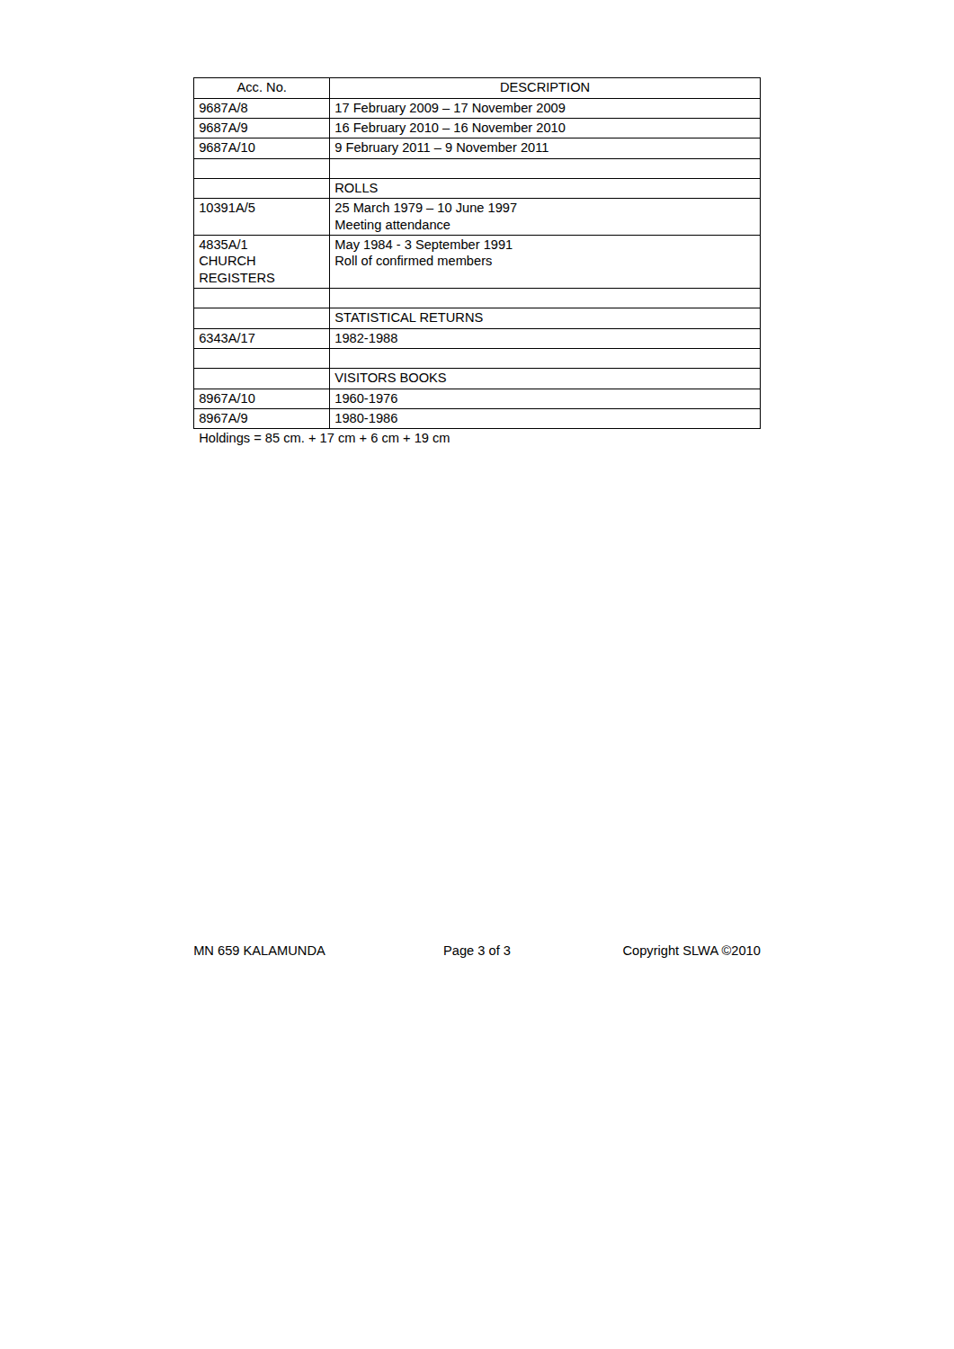| Acc. No. | DESCRIPTION |
| 9687A/8 | 17 February 2009 – 17 November 2009 |
| 9687A/9 | 16 February 2010 – 16 November 2010 |
| 9687A/10 | 9 February 2011 – 9 November 2011 |
| | ROLLS |
| 10391A/5 | 25 March 1979 – 10 June 1997 Meeting attendance |
| 4835A/1 CHURCH REGISTERS | May 1984 - 3 September 1991 Roll of confirmed members |
| | STATISTICAL RETURNS |
| 6343A/17 | 1982-1988 |
| | VISITORS BOOKS |
| 8967A/10 | 1960-1976 |
| 8967A/9 | 1980-1986 |
Holdings = 85 cm. + 17 cm + 6 cm + 19 cm
MN 659 KALAMUNDA
Page 3 of 3
Copyright SLWA ©2010